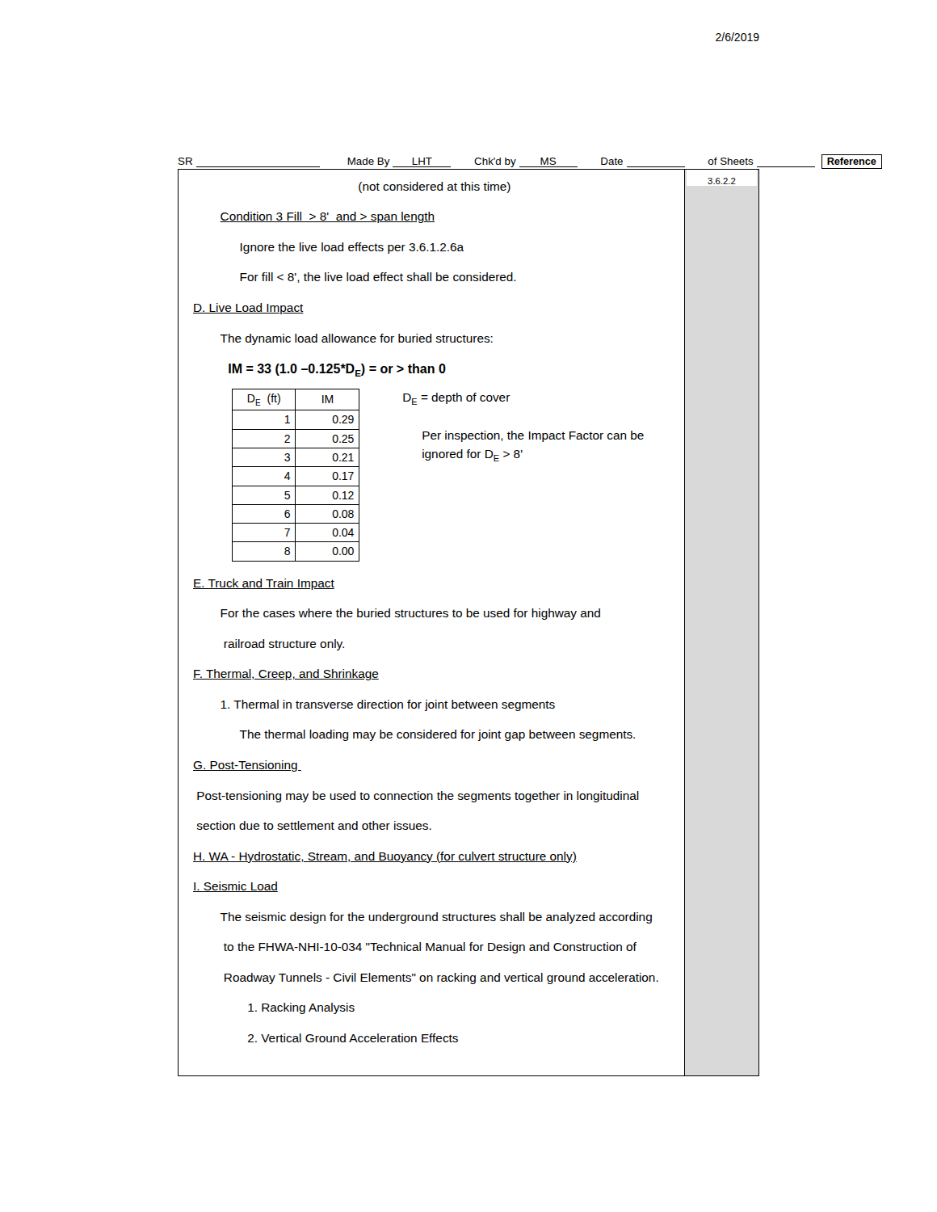2/6/2019
SR
Made By LHT
Chk'd by MS
Date
of Sheets
Reference
(not considered at this time)
Condition 3 Fill > 8' and > span length
Ignore the live load effects per 3.6.1.2.6a
For fill < 8', the live load effect shall be considered.
D. Live Load Impact
The dynamic load allowance for buried structures:
IM = 33 (1.0 –0.125*DE) = or > than 0
| D E (ft) | IM |
| --- | --- |
| 1 | 0.29 |
| 2 | 0.25 |
| 3 | 0.21 |
| 4 | 0.17 |
| 5 | 0.12 |
| 6 | 0.08 |
| 7 | 0.04 |
| 8 | 0.00 |
DE = depth of cover
Per inspection, the Impact Factor can be
ignored for DE > 8'
E. Truck and Train Impact
For the cases where the buried structures to be used for highway and
railroad structure only.
F. Thermal, Creep, and Shrinkage
1. Thermal in transverse direction for joint between segments
The thermal loading may be considered for joint gap between segments.
G. Post-Tensioning
Post-tensioning may be used to connection the segments together in longitudinal
section due to settlement and other issues.
H. WA - Hydrostatic, Stream, and Buoyancy (for culvert structure only)
I. Seismic Load
The seismic design for the underground structures shall be analyzed according
to the FHWA-NHI-10-034 "Technical Manual for Design and Construction of
Roadway Tunnels - Civil Elements" on racking and vertical ground acceleration.
1. Racking Analysis
2. Vertical Ground Acceleration Effects
3.6.2.2